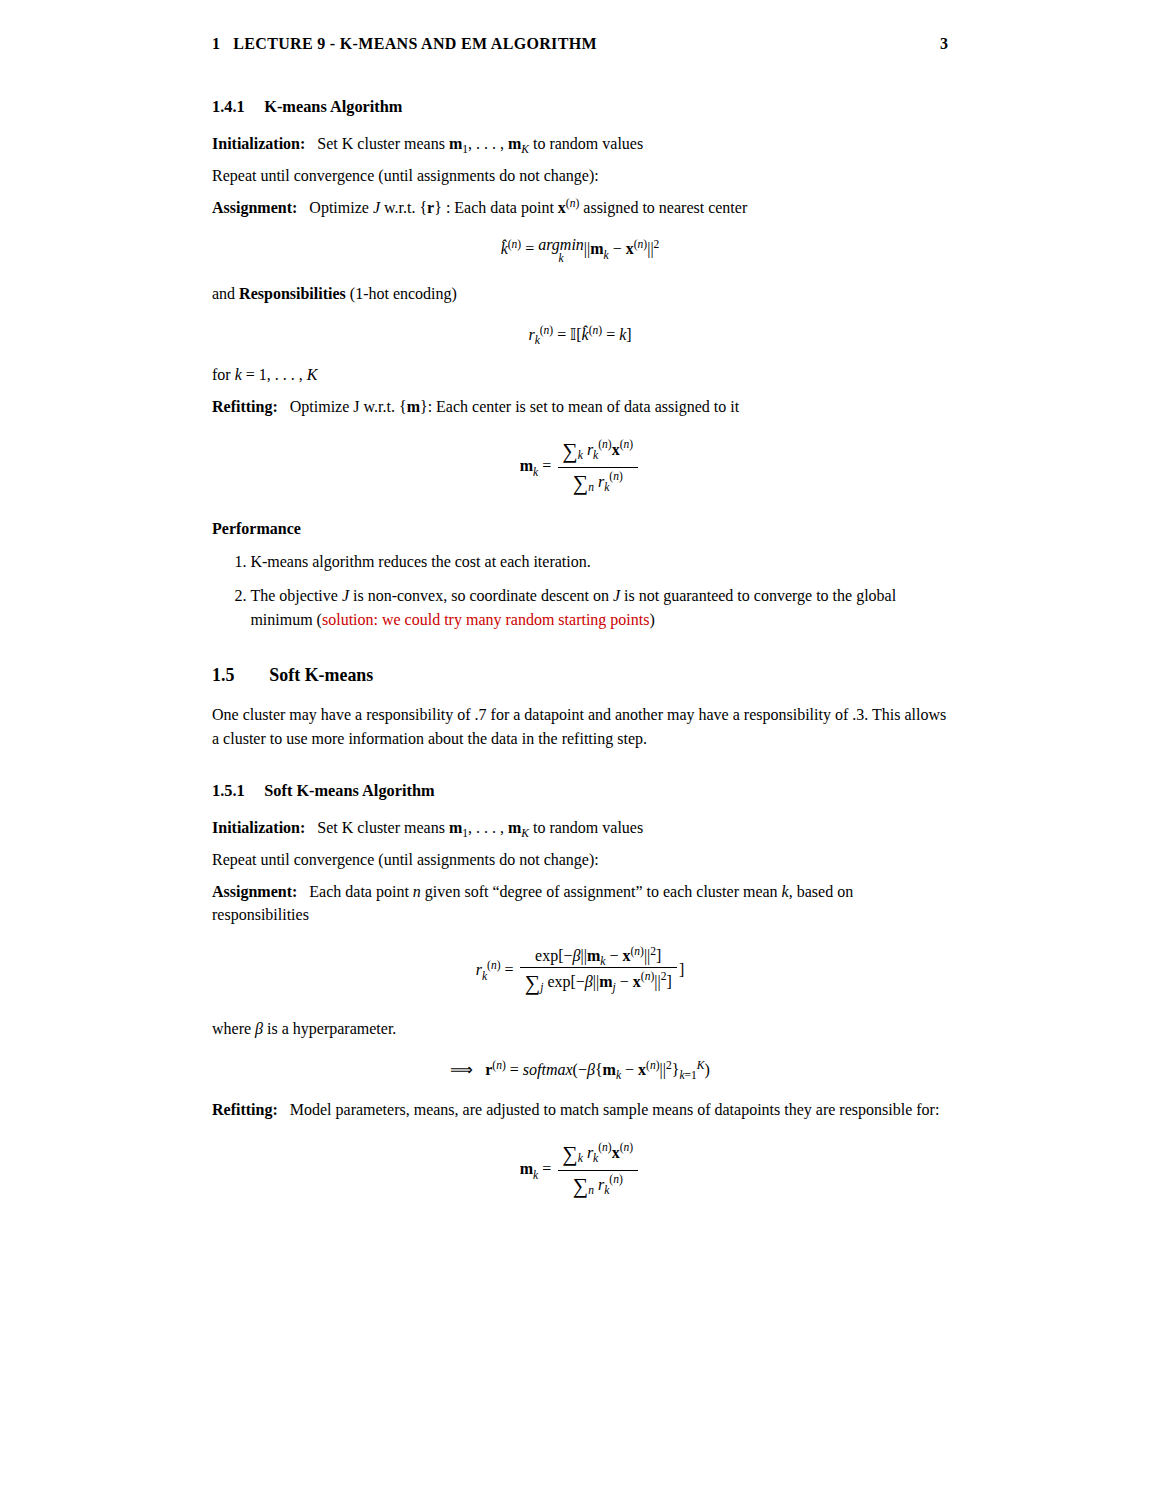1 LECTURE 9 - K-MEANS AND EM ALGORITHM 3
1.4.1 K-means Algorithm
Initialization: Set K cluster means m1, . . . , mK to random values
Repeat until convergence (until assignments do not change):
Assignment: Optimize J w.r.t. {r} : Each data point x(n) assigned to nearest center
k̂(n) = argmin k||mk − x(n)||2
and Responsibilities (1-hot encoding)
rk(n) = 𝕀[k̂(n) = k]
for k = 1, . . . , K
Refitting: Optimize J w.r.t. {m}: Each center is set to mean of data assigned to it
mk = ∑k rk(n)x(n) ∑n rk(n)
Performance
K-means algorithm reduces the cost at each iteration.
The objective J is non-convex, so coordinate descent on J is not guaranteed to converge to the global minimum (solution: we could try many random starting points)
1.5 Soft K-means
One cluster may have a responsibility of .7 for a datapoint and another may have a responsibility of .3. This allows a cluster to use more information about the data in the refitting step.
1.5.1 Soft K-means Algorithm
Initialization: Set K cluster means m1, . . . , mK to random values
Repeat until convergence (until assignments do not change):
Assignment: Each data point n given soft “degree of assignment” to each cluster mean k, based on responsibilities
rk(n) = exp[−β||mk − x(n)||2] ∑j exp[−β||mj − x(n)||2] ]
where β is a hyperparameter.
⟹ r(n) = softmax(−β{mk − x(n)||2}k=1K)
Refitting: Model parameters, means, are adjusted to match sample means of datapoints they are responsible for:
mk = ∑k rk(n)x(n) ∑n rk(n)